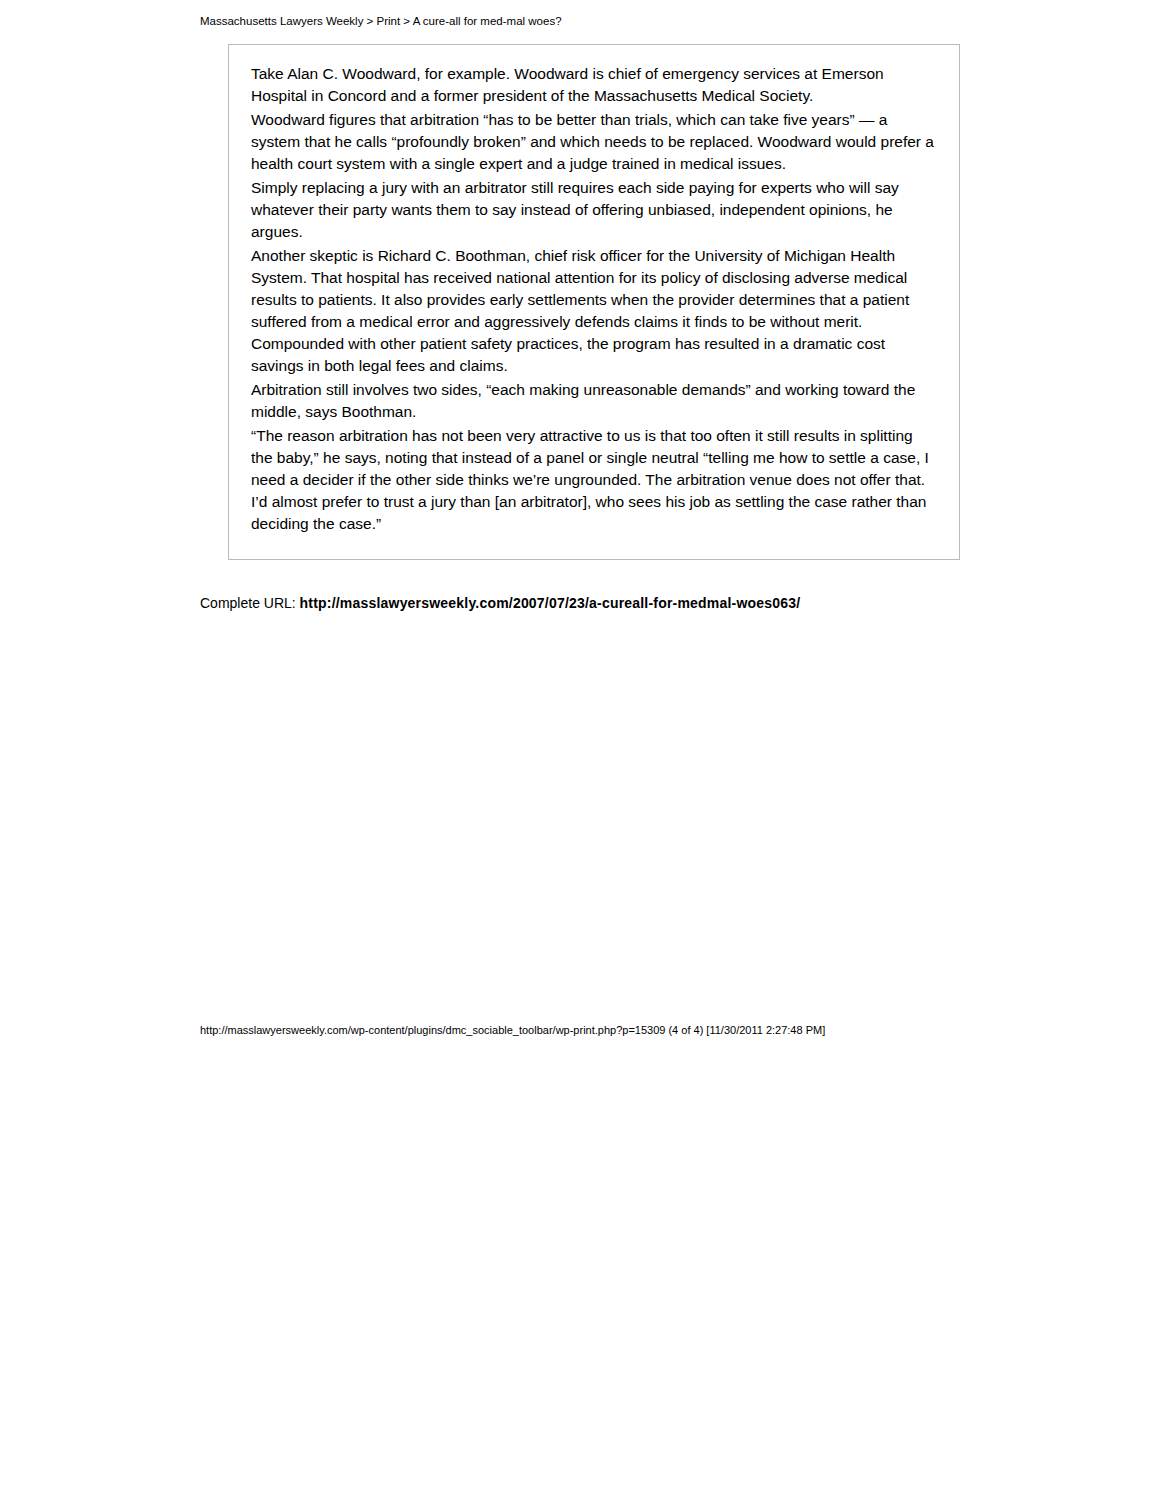Massachusetts Lawyers Weekly > Print > A cure-all for med-mal woes?
Take Alan C. Woodward, for example. Woodward is chief of emergency services at Emerson Hospital in Concord and a former president of the Massachusetts Medical Society.
Woodward figures that arbitration “has to be better than trials, which can take five years” — a system that he calls “profoundly broken” and which needs to be replaced. Woodward would prefer a health court system with a single expert and a judge trained in medical issues.
Simply replacing a jury with an arbitrator still requires each side paying for experts who will say whatever their party wants them to say instead of offering unbiased, independent opinions, he argues.
Another skeptic is Richard C. Boothman, chief risk officer for the University of Michigan Health System. That hospital has received national attention for its policy of disclosing adverse medical results to patients. It also provides early settlements when the provider determines that a patient suffered from a medical error and aggressively defends claims it finds to be without merit. Compounded with other patient safety practices, the program has resulted in a dramatic cost savings in both legal fees and claims.
Arbitration still involves two sides, “each making unreasonable demands” and working toward the middle, says Boothman.
“The reason arbitration has not been very attractive to us is that too often it still results in splitting the baby,” he says, noting that instead of a panel or single neutral “telling me how to settle a case, I need a decider if the other side thinks we’re ungrounded. The arbitration venue does not offer that. I’d almost prefer to trust a jury than [an arbitrator], who sees his job as settling the case rather than deciding the case.”
Complete URL: http://masslawyersweekly.com/2007/07/23/a-cureall-for-medmal-woes063/
http://masslawyersweekly.com/wp-content/plugins/dmc_sociable_toolbar/wp-print.php?p=15309 (4 of 4) [11/30/2011 2:27:48 PM]